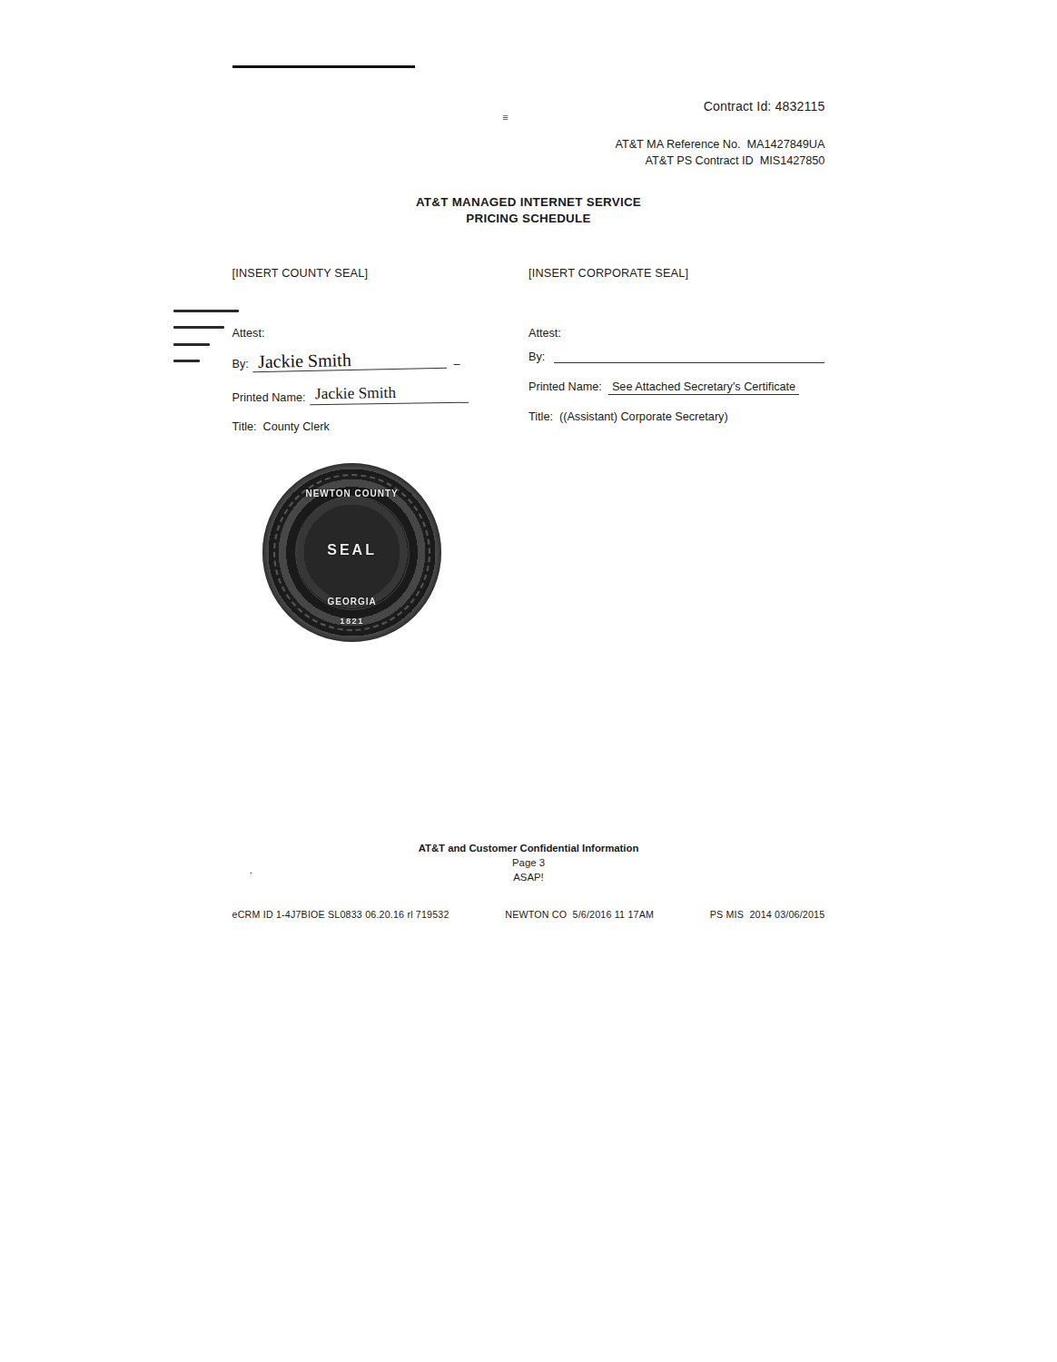Contract Id: 4832115
≡
AT&T MA Reference No. MA1427849UA
AT&T PS Contract ID MIS1427850
AT&T MANAGED INTERNET SERVICE
PRICING SCHEDULE
[INSERT COUNTY SEAL]
Attest:
By: Jackie Smith –
Printed Name: Jackie Smith
Title: County Clerk
NEWTON COUNTY
SEAL
GEORGIA
1821
[INSERT CORPORATE SEAL]
Attest:
By:
Printed Name: See Attached Secretary's Certificate
Title: ((Assistant) Corporate Secretary)
.
AT&T and Customer Confidential Information
Page 3
ASAP!
eCRM ID 1-4J7BIOE SL0833 06.20.16 rl 719532
NEWTON CO 5/6/2016 11 17AM
PS MIS 2014 03/06/2015